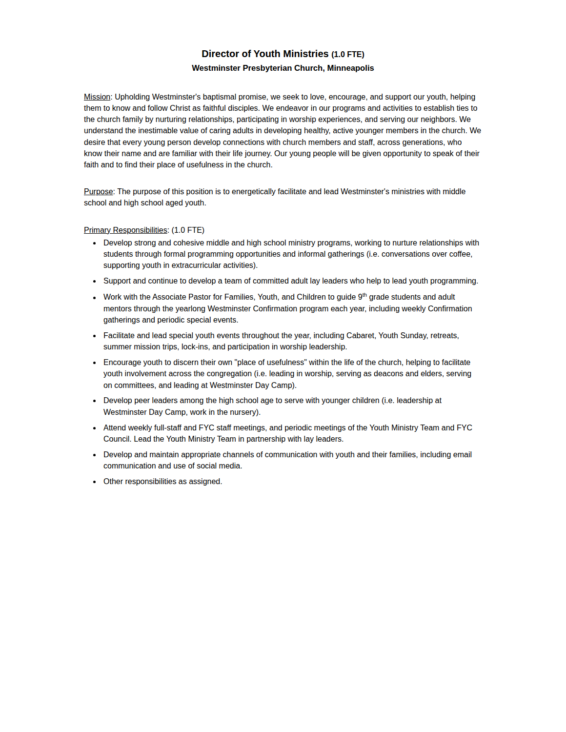Director of Youth Ministries (1.0 FTE)
Westminster Presbyterian Church, Minneapolis
Mission: Upholding Westminster's baptismal promise, we seek to love, encourage, and support our youth, helping them to know and follow Christ as faithful disciples. We endeavor in our programs and activities to establish ties to the church family by nurturing relationships, participating in worship experiences, and serving our neighbors. We understand the inestimable value of caring adults in developing healthy, active younger members in the church. We desire that every young person develop connections with church members and staff, across generations, who know their name and are familiar with their life journey. Our young people will be given opportunity to speak of their faith and to find their place of usefulness in the church.
Purpose: The purpose of this position is to energetically facilitate and lead Westminster's ministries with middle school and high school aged youth.
Primary Responsibilities: (1.0 FTE)
Develop strong and cohesive middle and high school ministry programs, working to nurture relationships with students through formal programming opportunities and informal gatherings (i.e. conversations over coffee, supporting youth in extracurricular activities).
Support and continue to develop a team of committed adult lay leaders who help to lead youth programming.
Work with the Associate Pastor for Families, Youth, and Children to guide 9th grade students and adult mentors through the yearlong Westminster Confirmation program each year, including weekly Confirmation gatherings and periodic special events.
Facilitate and lead special youth events throughout the year, including Cabaret, Youth Sunday, retreats, summer mission trips, lock-ins, and participation in worship leadership.
Encourage youth to discern their own "place of usefulness" within the life of the church, helping to facilitate youth involvement across the congregation (i.e. leading in worship, serving as deacons and elders, serving on committees, and leading at Westminster Day Camp).
Develop peer leaders among the high school age to serve with younger children (i.e. leadership at Westminster Day Camp, work in the nursery).
Attend weekly full-staff and FYC staff meetings, and periodic meetings of the Youth Ministry Team and FYC Council. Lead the Youth Ministry Team in partnership with lay leaders.
Develop and maintain appropriate channels of communication with youth and their families, including email communication and use of social media.
Other responsibilities as assigned.